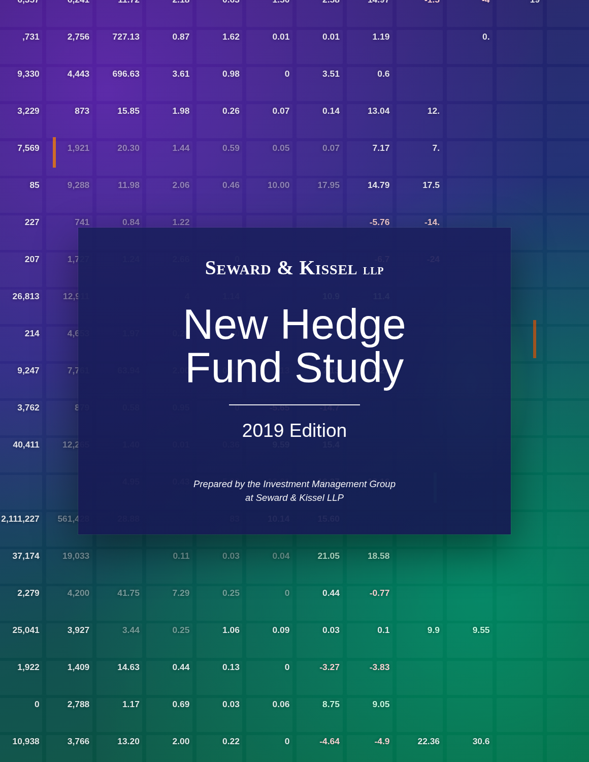6,3576,24111.722.180.631.502.5814.97-1.5-419 ,7312,756727.130.871.620.010.011.19 0. 9,3304,443696.633.610.9803.510.6 3,22987315.851.980.260.070.1413.0412. 7,5691,92120.301.440.590.050.077.177. 859,28811.982.060.4610.0017.9514.7917.5 2277410.841.22 -5.76-14. 2071,7271.242.660 -6.7-24 26,81312,911 41.14 10.911.4 2144,6531.970.200 9,2477,76163.942.000.93137.135.27 3,7628790.580.950-5.65-14.7 40,41112,2651.400.010.369.5915.4 4.950.435.0013.6116.2718.16 2,111,227561,42828.88 8310.1415.60 37,17419,033 0.110.030.0421.0518.58 2,2794,20041.757.290.2500.44-0.77 25,0413,9273.440.251.060.090.030.19.99.55 1,9221,40914.630.440.130-3.27-3.83 02,7881.170.690.030.068.759.05 10,9383,76613.202.000.220-4.64-4.922.3630.6
Seward & Kissel llp
New Hedge
Fund Study
2019 Edition
Prepared by the Investment Management Group
at Seward & Kissel LLP